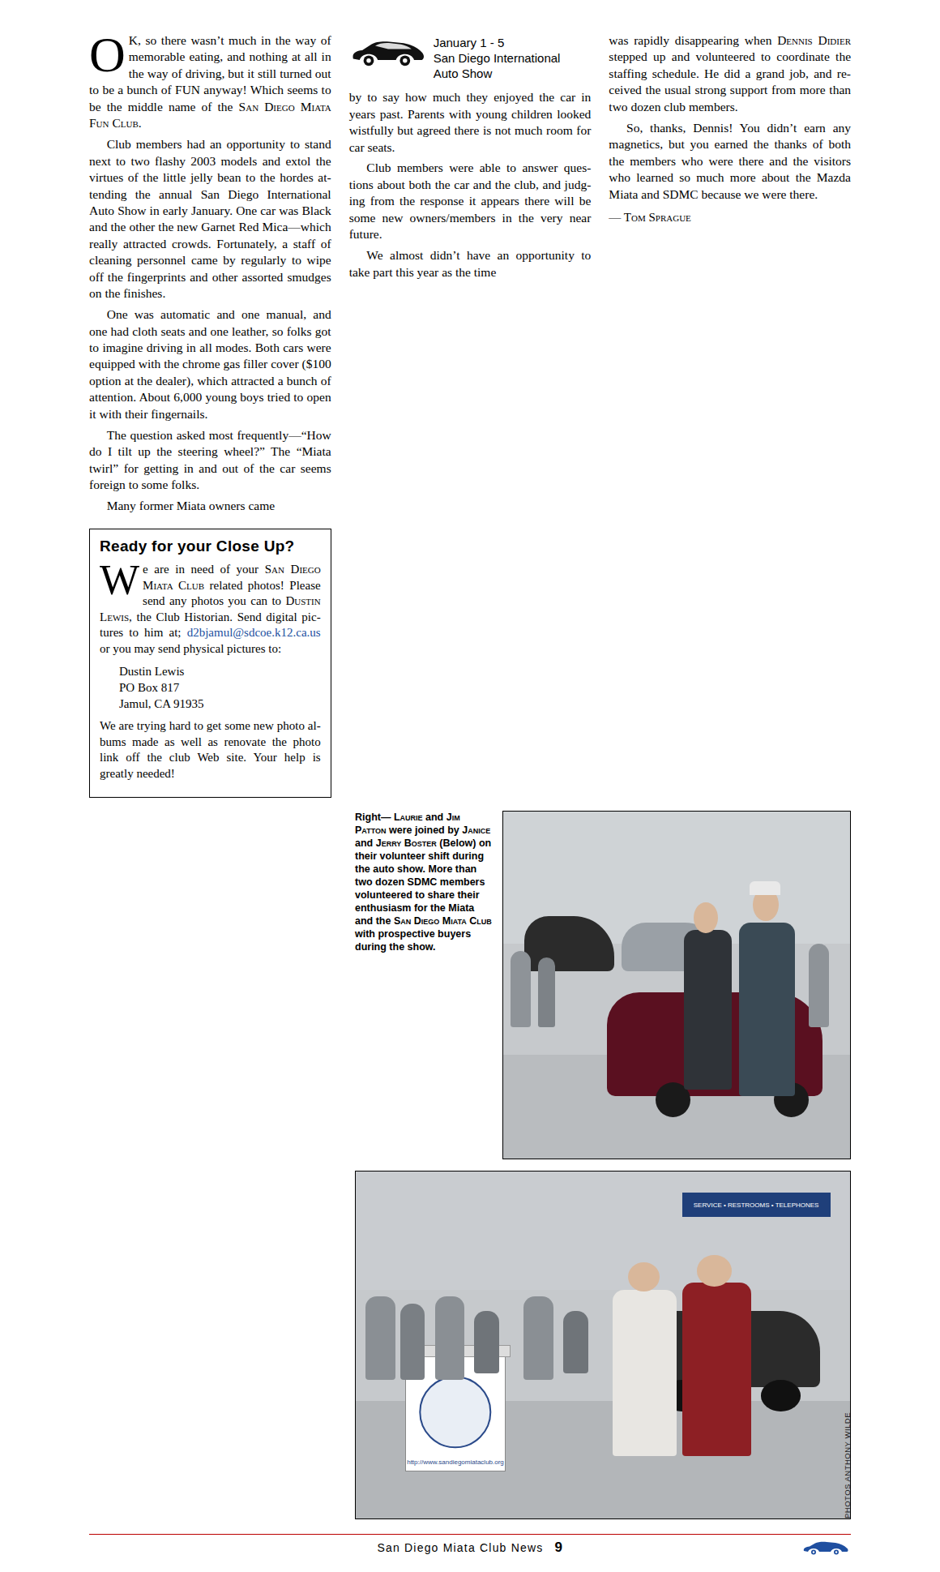OK, so there wasn’t much in the way of memorable eating, and nothing at all in the way of driving, but it still turned out to be a bunch of FUN anyway! Which seems to be the middle name of the San Diego Miata Fun Club.
Club members had an opportunity to stand next to two flashy 2003 models and extol the virtues of the little jelly bean to the hordes attending the annual San Diego International Auto Show in early January. One car was Black and the other the new Garnet Red Mica—which really attracted crowds. Fortunately, a staff of cleaning personnel came by regularly to wipe off the fingerprints and other assorted smudges on the finishes.
One was automatic and one manual, and one had cloth seats and one leather, so folks got to imagine driving in all modes. Both cars were equipped with the chrome gas filler cover ($100 option at the dealer), which attracted a bunch of attention. About 6,000 young boys tried to open it with their fingernails.
The question asked most frequently—“How do I tilt up the steering wheel?” The “Miata twirl” for getting in and out of the car seems foreign to some folks.
Many former Miata owners came
Ready for your Close Up?
We are in need of your San Diego Miata Club related photos! Please send any photos you can to Dustin Lewis, the Club Historian. Send digital pictures to him at; d2bjamul@sdcoe.k12.ca.us or you may send physical pictures to:
Dustin Lewis
PO Box 817
Jamul, CA 91935
We are trying hard to get some new photo albums made as well as renovate the photo link off the club Web site. Your help is greatly needed!
January 1 - 5
San Diego International
Auto Show
by to say how much they enjoyed the car in years past. Parents with young children looked wistfully but agreed there is not much room for car seats.
Club members were able to answer questions about both the car and the club, and judging from the response it appears there will be some new owners/members in the very near future.
We almost didn’t have an opportunity to take part this year as the time
was rapidly disappearing when Dennis Didier stepped up and volunteered to coordinate the staffing schedule. He did a grand job, and received the usual strong support from more than two dozen club members.
So, thanks, Dennis! You didn’t earn any magnetics, but you earned the thanks of both the members who were there and the visitors who learned so much more about the Mazda Miata and SDMC because we were there.
— Tom Sprague
Right— Laurie and Jim Patton were joined by Janice and Jerry Boster (Below) on their volunteer shift during the auto show. More than two dozen SDMC members volunteered to share their enthusiasm for the Miata and the San Diego Miata Club with prospective buyers during the show.
SERVICE • RESTROOMS • TELEPHONES
http://www.sandiegomiataclub.org
PHOTOS ANTHONY WILDE
San Diego Miata Club News 9